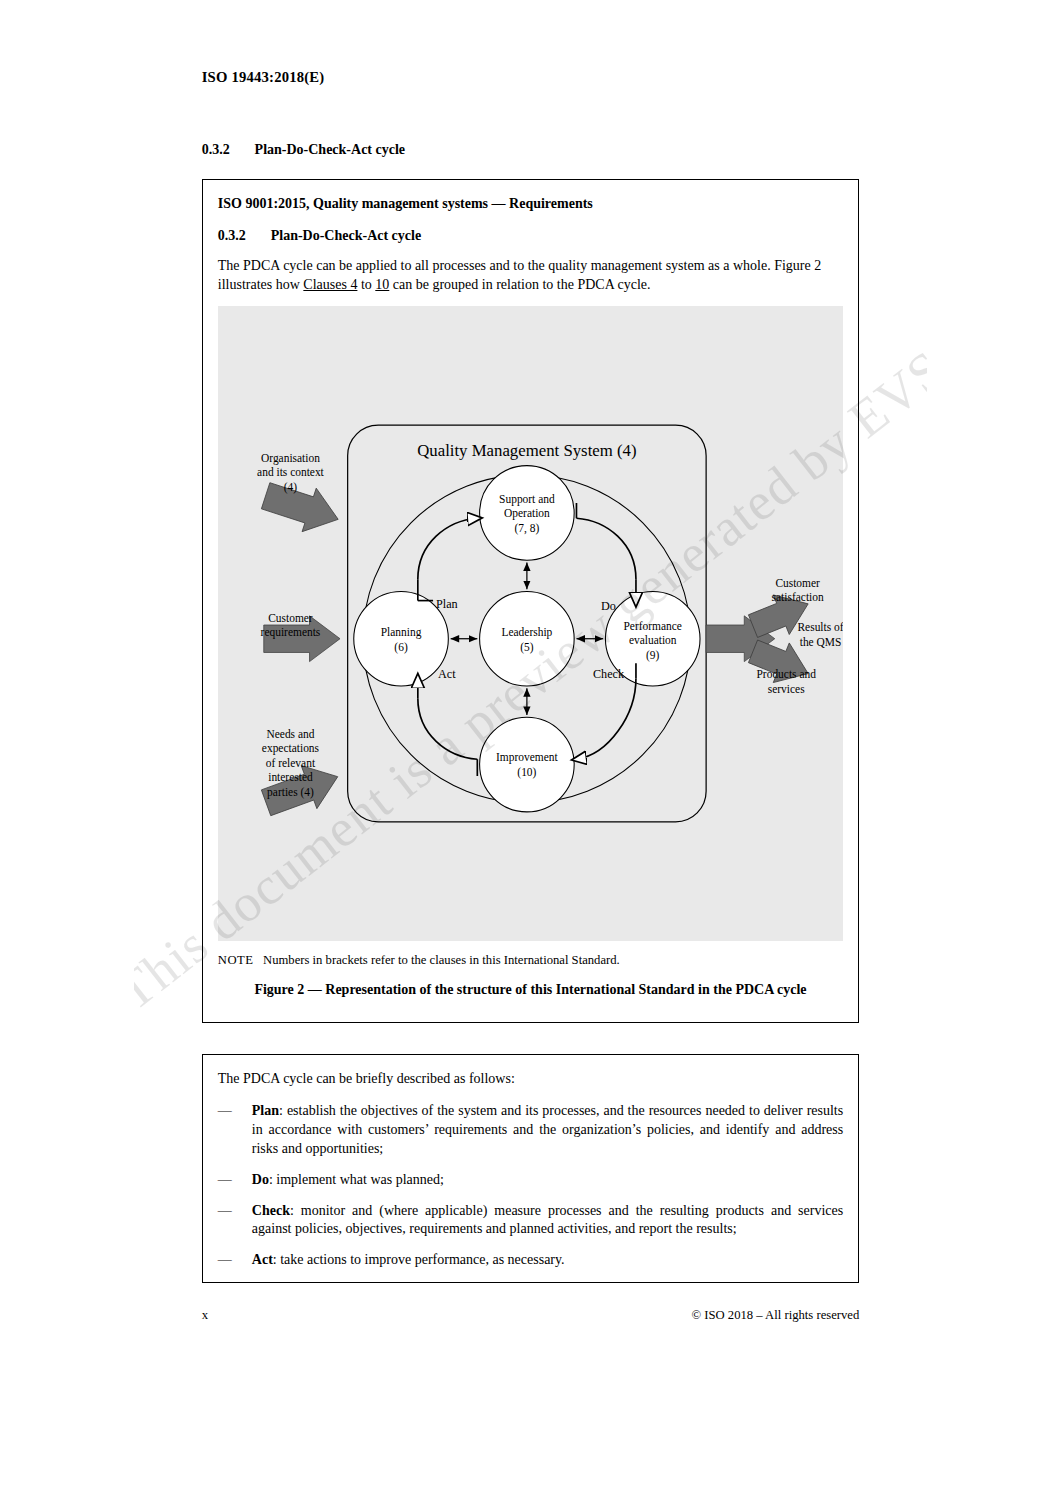ISO 19443:2018(E)
0.3.2 Plan-Do-Check-Act cycle
ISO 9001:2015, Quality management systems — Requirements
0.3.2 Plan-Do-Check-Act cycle
The PDCA cycle can be applied to all processes and to the quality management system as a whole. Figure 2 illustrates how Clauses 4 to 10 can be grouped in relation to the PDCA cycle.
Quality Management System (4) Support and Operation (7, 8) Leadership (5) Planning (6) Performance evaluation (9) Improvement (10) Plan Do Act Check Organisation and its context (4) Customer requirements Needs and expectations of relevant interested parties (4) Customer satisfaction Results of the QMS Products and services
NOTE Numbers in brackets refer to the clauses in this International Standard.
Figure 2 — Representation of the structure of this International Standard in the PDCA cycle
The PDCA cycle can be briefly described as follows:
Plan: establish the objectives of the system and its processes, and the resources needed to deliver results in accordance with customers’ requirements and the organization’s policies, and identify and address risks and opportunities;
Do: implement what was planned;
Check: monitor and (where applicable) measure processes and the resulting products and services against policies, objectives, requirements and planned activities, and report the results;
Act: take actions to improve performance, as necessary.
x © ISO 2018 – All rights reserved
This document is a preview generated by EVS